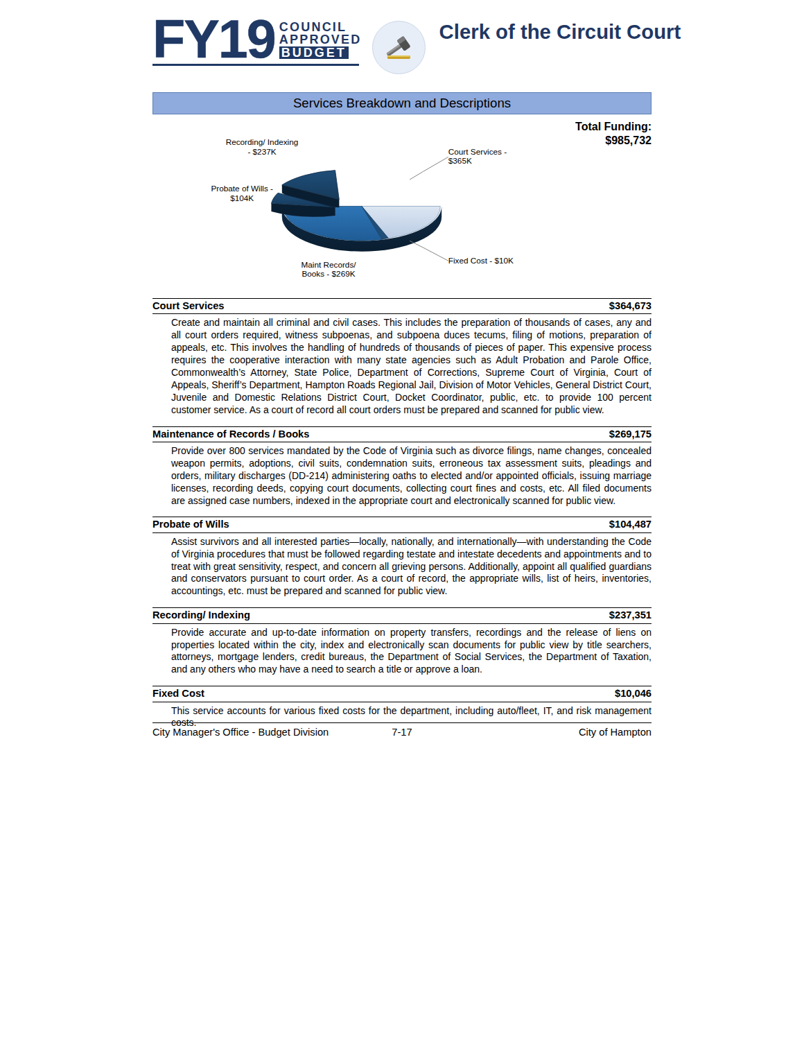FY19
COUNCIL
APPROVED
BUDGET
Clerk of the Circuit Court
Services Breakdown and Descriptions
Total Funding:
$985,732
Court Services - $365K Fixed Cost - $10K Recording/ Indexing - $237K Probate of Wills - $104K Maint Records/ Books - $269K
Court Services$364,673
Create and maintain all criminal and civil cases. This includes the preparation of thousands of cases, any and all court orders required, witness subpoenas, and subpoena duces tecums, filing of motions, preparation of appeals, etc. This involves the handling of hundreds of thousands of pieces of paper. This expensive process requires the cooperative interaction with many state agencies such as Adult Probation and Parole Office, Commonwealth’s Attorney, State Police, Department of Corrections, Supreme Court of Virginia, Court of Appeals, Sheriff’s Department, Hampton Roads Regional Jail, Division of Motor Vehicles, General District Court, Juvenile and Domestic Relations District Court, Docket Coordinator, public, etc. to provide 100 percent customer service. As a court of record all court orders must be prepared and scanned for public view.
Maintenance of Records / Books$269,175
Provide over 800 services mandated by the Code of Virginia such as divorce filings, name changes, concealed weapon permits, adoptions, civil suits, condemnation suits, erroneous tax assessment suits, pleadings and orders, military discharges (DD-214) administering oaths to elected and/or appointed officials, issuing marriage licenses, recording deeds, copying court documents, collecting court fines and costs, etc. All filed documents are assigned case numbers, indexed in the appropriate court and electronically scanned for public view.
Probate of Wills$104,487
Assist survivors and all interested parties—locally, nationally, and internationally—with understanding the Code of Virginia procedures that must be followed regarding testate and intestate decedents and appointments and to treat with great sensitivity, respect, and concern all grieving persons. Additionally, appoint all qualified guardians and conservators pursuant to court order. As a court of record, the appropriate wills, list of heirs, inventories, accountings, etc. must be prepared and scanned for public view.
Recording/ Indexing$237,351
Provide accurate and up-to-date information on property transfers, recordings and the release of liens on properties located within the city, index and electronically scan documents for public view by title searchers, attorneys, mortgage lenders, credit bureaus, the Department of Social Services, the Department of Taxation, and any others who may have a need to search a title or approve a loan.
Fixed Cost$10,046
This service accounts for various fixed costs for the department, including auto/fleet, IT, and risk management costs.
City Manager's Office - Budget Division
7-17
City of Hampton